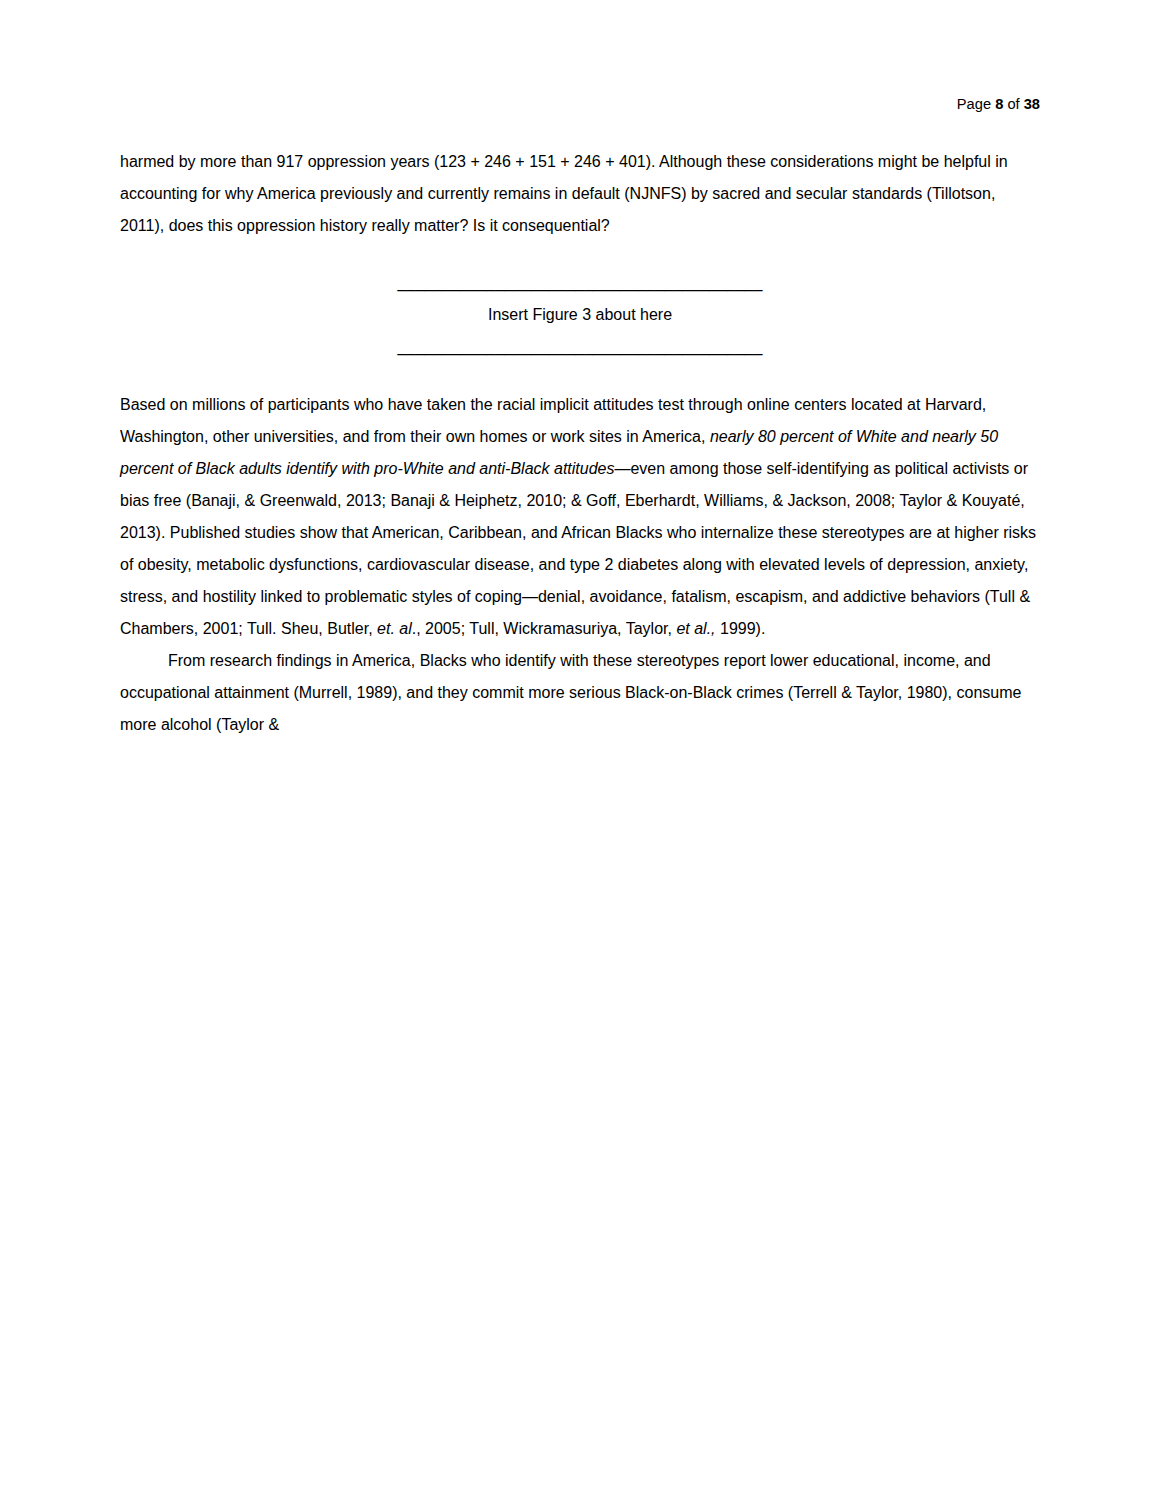Page 8 of 38
harmed by more than 917 oppression years (123 + 246 + 151 + 246 + 401). Although these considerations might be helpful in accounting for why America previously and currently remains in default (NJNFS) by sacred and secular standards (Tillotson, 2011), does this oppression history really matter? Is it consequential?
_________________________________________
Insert Figure 3 about here
_________________________________________
Based on millions of participants who have taken the racial implicit attitudes test through online centers located at Harvard, Washington, other universities, and from their own homes or work sites in America, nearly 80 percent of White and nearly 50 percent of Black adults identify with pro-White and anti-Black attitudes—even among those self-identifying as political activists or bias free (Banaji, & Greenwald, 2013; Banaji & Heiphetz, 2010; & Goff, Eberhardt, Williams, & Jackson, 2008; Taylor & Kouyaté, 2013). Published studies show that American, Caribbean, and African Blacks who internalize these stereotypes are at higher risks of obesity, metabolic dysfunctions, cardiovascular disease, and type 2 diabetes along with elevated levels of depression, anxiety, stress, and hostility linked to problematic styles of coping—denial, avoidance, fatalism, escapism, and addictive behaviors (Tull & Chambers, 2001; Tull. Sheu, Butler, et. al., 2005; Tull, Wickramasuriya, Taylor, et al., 1999).
From research findings in America, Blacks who identify with these stereotypes report lower educational, income, and occupational attainment (Murrell, 1989), and they commit more serious Black-on-Black crimes (Terrell & Taylor, 1980), consume more alcohol (Taylor &